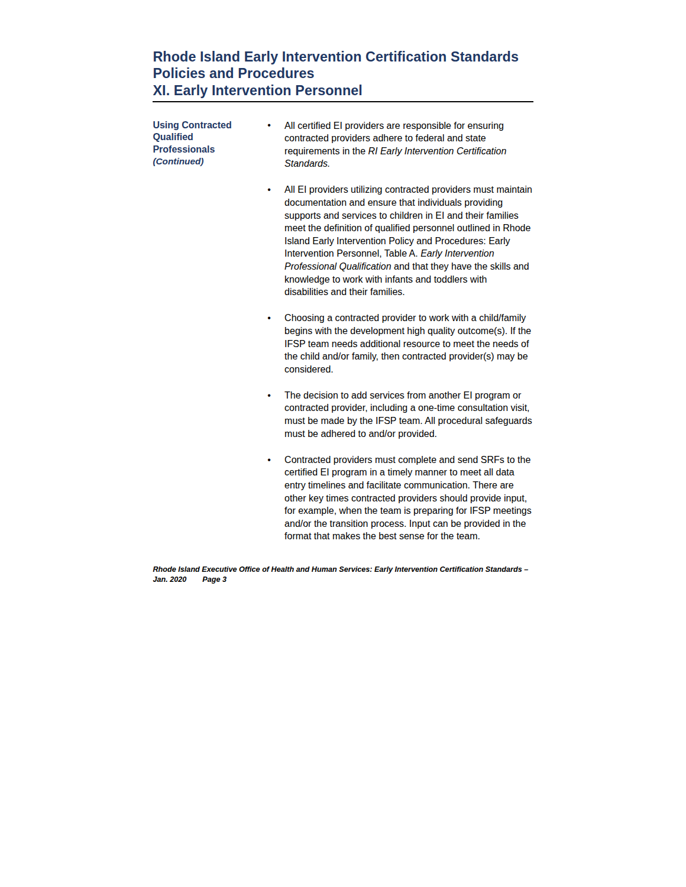Rhode Island Early Intervention Certification Standards
Policies and Procedures
XI. Early Intervention Personnel
Using Contracted Qualified Professionals
(Continued)
All certified EI providers are responsible for ensuring contracted providers adhere to federal and state requirements in the RI Early Intervention Certification Standards.
All EI providers utilizing contracted providers must maintain documentation and ensure that individuals providing supports and services to children in EI and their families meet the definition of qualified personnel outlined in Rhode Island Early Intervention Policy and Procedures: Early Intervention Personnel, Table A. Early Intervention Professional Qualification and that they have the skills and knowledge to work with infants and toddlers with disabilities and their families.
Choosing a contracted provider to work with a child/family begins with the development high quality outcome(s). If the IFSP team needs additional resource to meet the needs of the child and/or family, then contracted provider(s) may be considered.
The decision to add services from another EI program or contracted provider, including a one-time consultation visit, must be made by the IFSP team. All procedural safeguards must be adhered to and/or provided.
Contracted providers must complete and send SRFs to the certified EI program in a timely manner to meet all data entry timelines and facilitate communication. There are other key times contracted providers should provide input, for example, when the team is preparing for IFSP meetings and/or the transition process. Input can be provided in the format that makes the best sense for the team.
Rhode Island Executive Office of Health and Human Services: Early Intervention Certification Standards – Jan. 2020Page 3